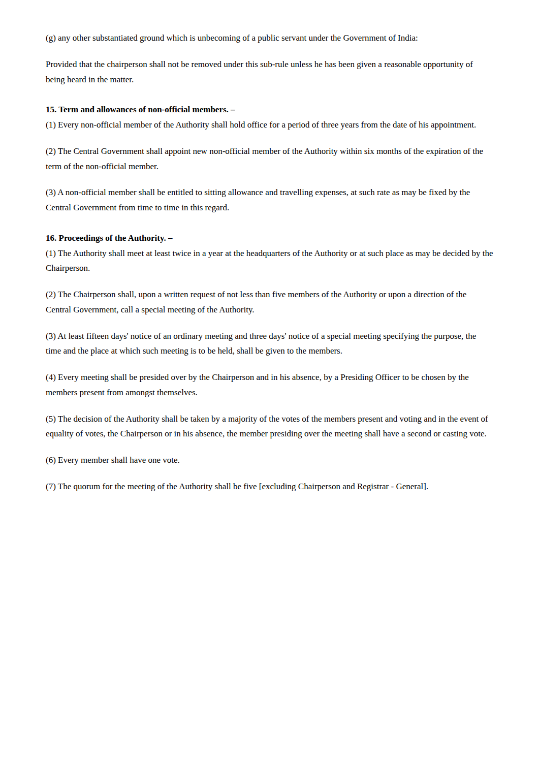(g) any other substantiated ground which is unbecoming of a public servant under the Government of India:
Provided that the chairperson shall not be removed under this sub-rule unless he has been given a reasonable opportunity of being heard in the matter.
15. Term and allowances of non-official members. –
(1) Every non-official member of the Authority shall hold office for a period of three years from the date of his appointment.
(2) The Central Government shall appoint new non-official member of the Authority within six months of the expiration of the term of the non-official member.
(3) A non-official member shall be entitled to sitting allowance and travelling expenses, at such rate as may be fixed by the Central Government from time to time in this regard.
16. Proceedings of the Authority. –
(1) The Authority shall meet at least twice in a year at the headquarters of the Authority or at such place as may be decided by the Chairperson.
(2) The Chairperson shall, upon a written request of not less than five members of the Authority or upon a direction of the Central Government, call a special meeting of the Authority.
(3) At least fifteen days' notice of an ordinary meeting and three days' notice of a special meeting specifying the purpose, the time and the place at which such meeting is to be held, shall be given to the members.
(4) Every meeting shall be presided over by the Chairperson and in his absence, by a Presiding Officer to be chosen by the members present from amongst themselves.
(5) The decision of the Authority shall be taken by a majority of the votes of the members present and voting and in the event of equality of votes, the Chairperson or in his absence, the member presiding over the meeting shall have a second or casting vote.
(6) Every member shall have one vote.
(7) The quorum for the meeting of the Authority shall be five [excluding Chairperson and Registrar - General].